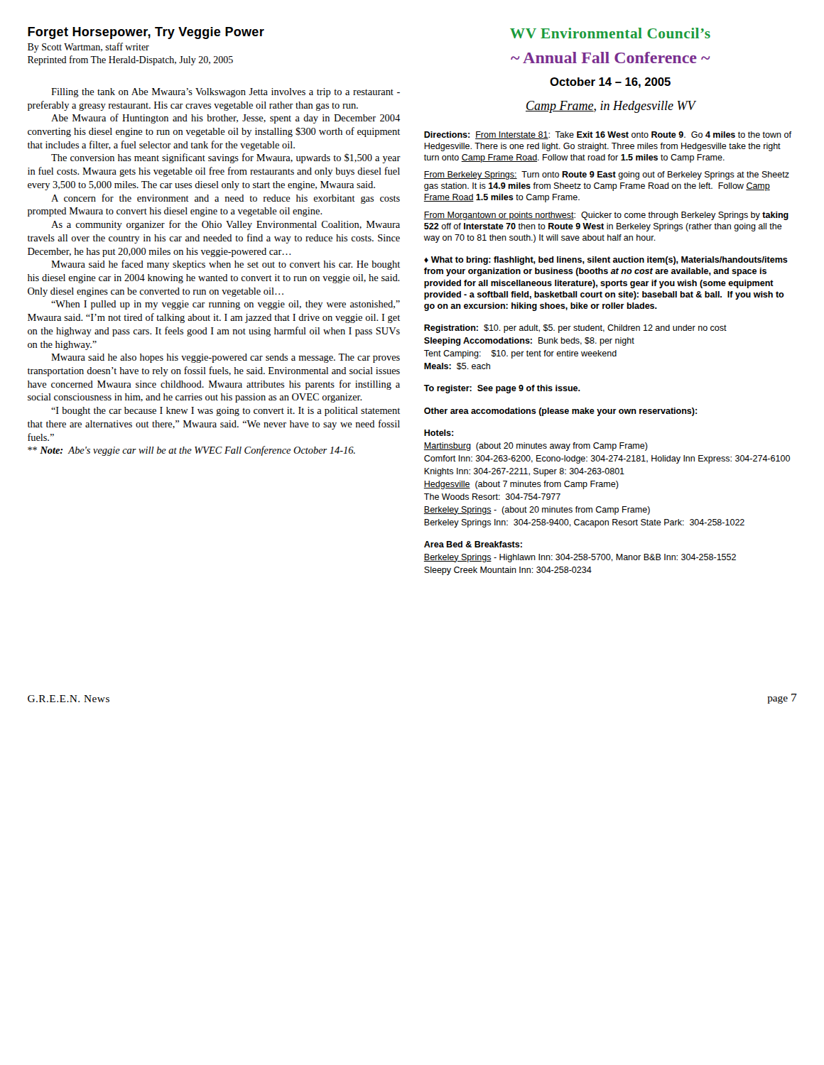Forget Horsepower, Try Veggie Power
By Scott Wartman, staff writer
Reprinted from The Herald-Dispatch, July 20, 2005
Filling the tank on Abe Mwaura’s Volkswagon Jetta involves a trip to a restaurant - preferably a greasy restaurant. His car craves vegetable oil rather than gas to run.
Abe Mwaura of Huntington and his brother, Jesse, spent a day in December 2004 converting his diesel engine to run on vegetable oil by installing $300 worth of equipment that includes a filter, a fuel selector and tank for the vegetable oil.
The conversion has meant significant savings for Mwaura, upwards to $1,500 a year in fuel costs. Mwaura gets his vegetable oil free from restaurants and only buys diesel fuel every 3,500 to 5,000 miles. The car uses diesel only to start the engine, Mwaura said.
A concern for the environment and a need to reduce his exorbitant gas costs prompted Mwaura to convert his diesel engine to a vegetable oil engine.
As a community organizer for the Ohio Valley Environmental Coalition, Mwaura travels all over the country in his car and needed to find a way to reduce his costs. Since December, he has put 20,000 miles on his veggie-powered car…
Mwaura said he faced many skeptics when he set out to convert his car. He bought his diesel engine car in 2004 knowing he wanted to convert it to run on veggie oil, he said. Only diesel engines can be converted to run on vegetable oil…
“When I pulled up in my veggie car running on veggie oil, they were astonished,” Mwaura said. “I’m not tired of talking about it. I am jazzed that I drive on veggie oil. I get on the highway and pass cars. It feels good I am not using harmful oil when I pass SUVs on the highway.”
Mwaura said he also hopes his veggie-powered car sends a message. The car proves transportation doesn’t have to rely on fossil fuels, he said. Environmental and social issues have concerned Mwaura since childhood. Mwaura attributes his parents for instilling a social consciousness in him, and he carries out his passion as an OVEC organizer.
“I bought the car because I knew I was going to convert it. It is a political statement that there are alternatives out there,” Mwaura said. “We never have to say we need fossil fuels.”
** Note: Abe's veggie car will be at the WVEC Fall Conference October 14-16.
WV Environmental Council’s
~ Annual Fall Conference ~
October 14 – 16, 2005
Camp Frame, in Hedgesville WV
Directions: From Interstate 81: Take Exit 16 West onto Route 9. Go 4 miles to the town of Hedgesville. There is one red light. Go straight. Three miles from Hedgesville take the right turn onto Camp Frame Road. Follow that road for 1.5 miles to Camp Frame.
From Berkeley Springs: Turn onto Route 9 East going out of Berkeley Springs at the Sheetz gas station. It is 14.9 miles from Sheetz to Camp Frame Road on the left. Follow Camp Frame Road 1.5 miles to Camp Frame.
From Morgantown or points northwest: Quicker to come through Berkeley Springs by taking 522 off of Interstate 70 then to Route 9 West in Berkeley Springs (rather than going all the way on 70 to 81 then south.) It will save about half an hour.
♦ What to bring: flashlight, bed linens, silent auction item(s), Materials/handouts/items from your organization or business (booths at no cost are available, and space is provided for all miscellaneous literature), sports gear if you wish (some equipment provided - a softball field, basketball court on site): baseball bat & ball. If you wish to go on an excursion: hiking shoes, bike or roller blades.
Registration: $10. per adult, $5. per student, Children 12 and under no cost
Sleeping Accomodations: Bunk beds, $8. per night
Tent Camping: $10. per tent for entire weekend
Meals: $5. each
To register: See page 9 of this issue.
Other area accomodations (please make your own reservations):
Hotels:
Martinsburg (about 20 minutes away from Camp Frame)
Comfort Inn: 304-263-6200, Econo-lodge: 304-274-2181, Holiday Inn Express: 304-274-6100
Knights Inn: 304-267-2211, Super 8: 304-263-0801
Hedgesville (about 7 minutes from Camp Frame)
The Woods Resort: 304-754-7977
Berkeley Springs - (about 20 minutes from Camp Frame)
Berkeley Springs Inn: 304-258-9400, Cacapon Resort State Park: 304-258-1022
Area Bed & Breakfasts:
Berkeley Springs - Highlawn Inn: 304-258-5700, Manor B&B Inn: 304-258-1552
Sleepy Creek Mountain Inn: 304-258-0234
G.R.E.E.N. News
page 7